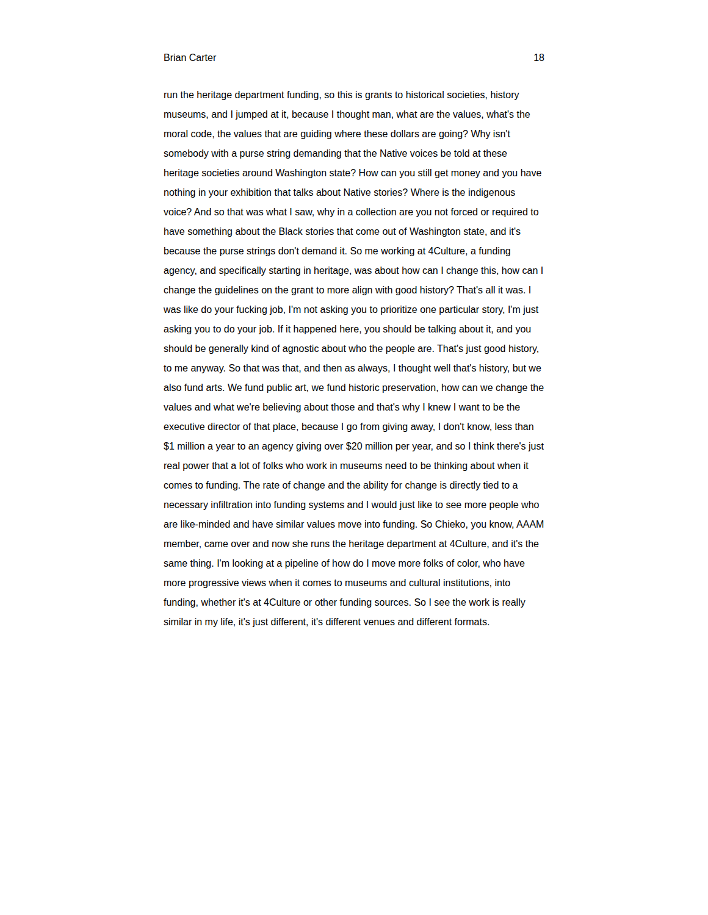Brian Carter 18
run the heritage department funding, so this is grants to historical societies, history museums, and I jumped at it, because I thought man, what are the values, what's the moral code, the values that are guiding where these dollars are going? Why isn't somebody with a purse string demanding that the Native voices be told at these heritage societies around Washington state? How can you still get money and you have nothing in your exhibition that talks about Native stories? Where is the indigenous voice? And so that was what I saw, why in a collection are you not forced or required to have something about the Black stories that come out of Washington state, and it's because the purse strings don't demand it. So me working at 4Culture, a funding agency, and specifically starting in heritage, was about how can I change this, how can I change the guidelines on the grant to more align with good history? That's all it was. I was like do your fucking job, I'm not asking you to prioritize one particular story, I'm just asking you to do your job. If it happened here, you should be talking about it, and you should be generally kind of agnostic about who the people are. That's just good history, to me anyway. So that was that, and then as always, I thought well that's history, but we also fund arts. We fund public art, we fund historic preservation, how can we change the values and what we're believing about those and that's why I knew I want to be the executive director of that place, because I go from giving away, I don't know, less than $1 million a year to an agency giving over $20 million per year, and so I think there's just real power that a lot of folks who work in museums need to be thinking about when it comes to funding. The rate of change and the ability for change is directly tied to a necessary infiltration into funding systems and I would just like to see more people who are like-minded and have similar values move into funding. So Chieko, you know, AAAM member, came over and now she runs the heritage department at 4Culture, and it's the same thing. I'm looking at a pipeline of how do I move more folks of color, who have more progressive views when it comes to museums and cultural institutions, into funding, whether it's at 4Culture or other funding sources. So I see the work is really similar in my life, it's just different, it's different venues and different formats.